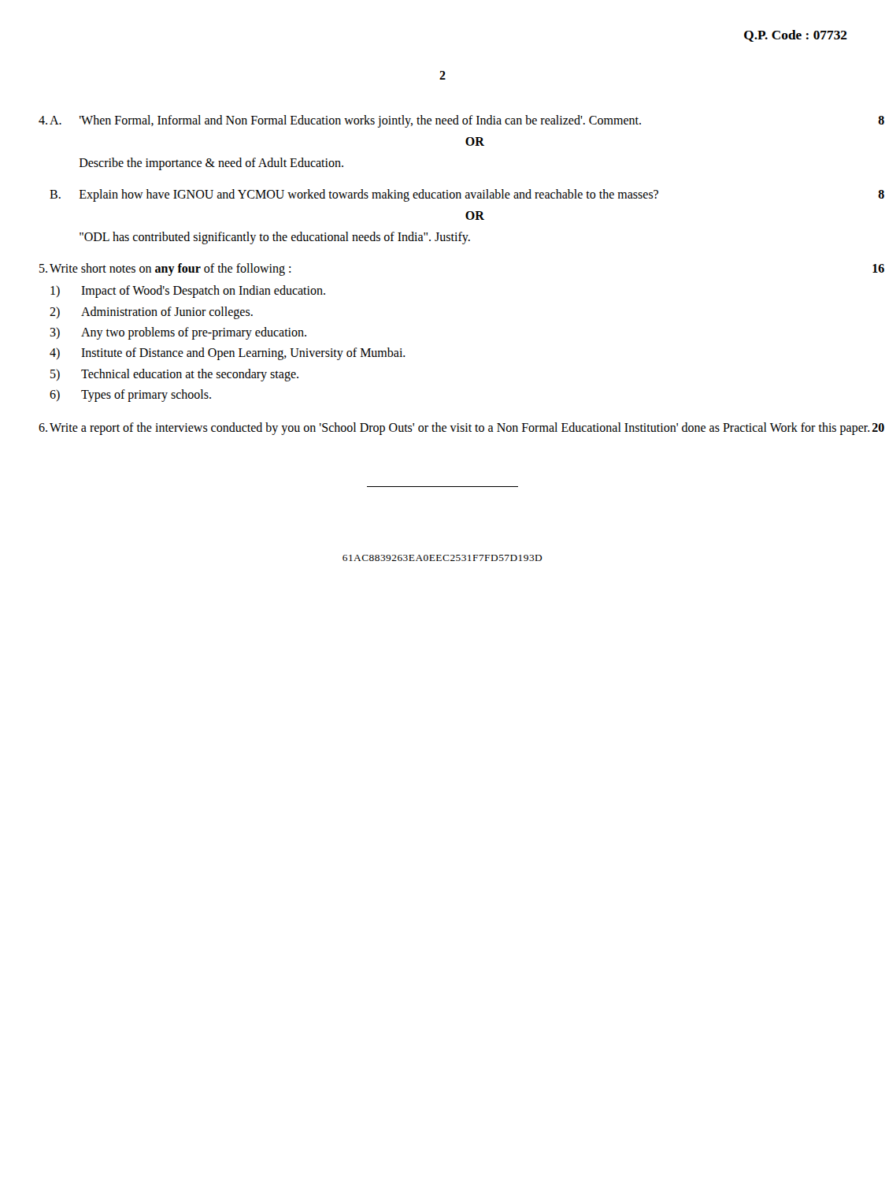Q.P. Code : 07732
2
| 4. | A. | 'When Formal, Informal and Non Formal Education works jointly, the need of India can be realized'. Comment. OR Describe the importance & need of Adult Education. | 8 |
| | B. | Explain how have IGNOU and YCMOU worked towards making education available and reachable to the masses? OR "ODL has contributed significantly to the educational needs of India". Justify. | 8 |
| 5. | Write short notes on any four of the following : 1) Impact of Wood's Despatch on Indian education. 2) Administration of Junior colleges. 3) Any two problems of pre-primary education. 4) Institute of Distance and Open Learning, University of Mumbai. 5) Technical education at the secondary stage. 6) Types of primary schools. | 16 |
| 6. | Write a report of the interviews conducted by you on 'School Drop Outs' or the visit to a Non Formal Educational Institution' done as Practical Work for this paper. | 20 |
61AC8839263EA0EEC2531F7FD57D193D